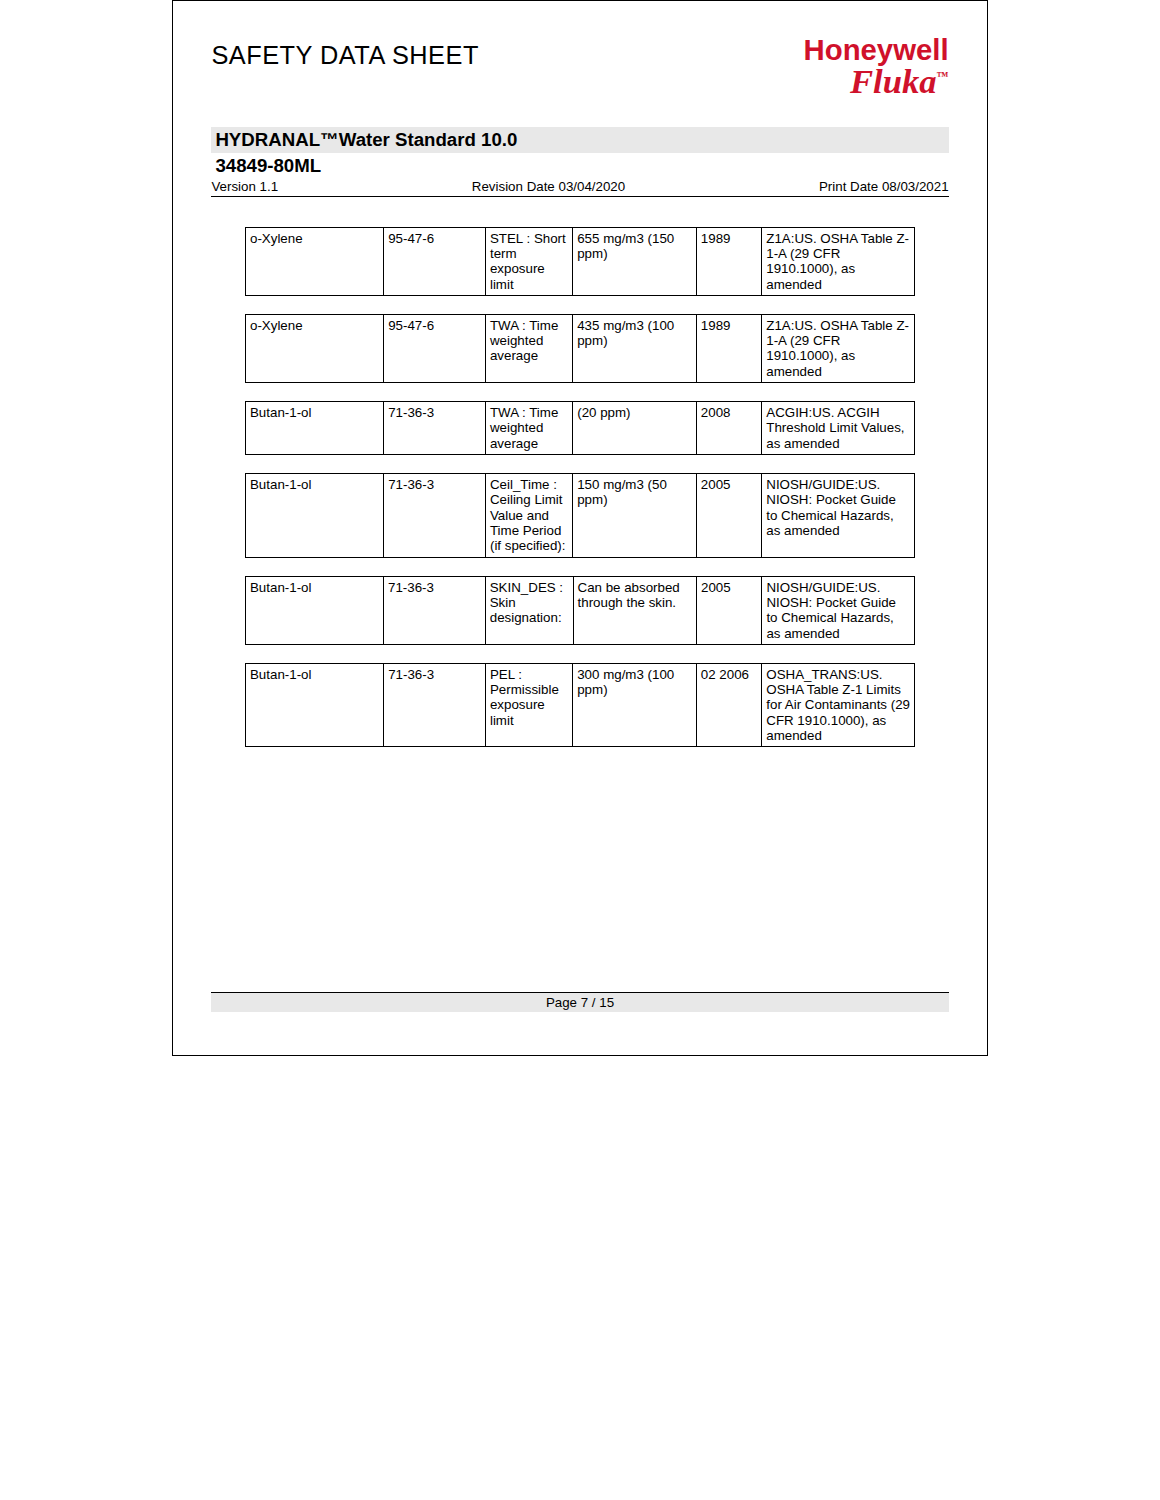SAFETY DATA SHEET
Honeywell
Fluka™
HYDRANAL™Water Standard 10.0
34849-80ML
Version 1.1 Revision Date 03/04/2020 Print Date 08/03/2021
| o-Xylene | 95-47-6 | STEL : Short term exposure limit | 655 mg/m3 (150 ppm) | 1989 | Z1A:US. OSHA Table Z-1-A (29 CFR 1910.1000), as amended |
| o-Xylene | 95-47-6 | TWA : Time weighted average | 435 mg/m3 (100 ppm) | 1989 | Z1A:US. OSHA Table Z-1-A (29 CFR 1910.1000), as amended |
| Butan-1-ol | 71-36-3 | TWA : Time weighted average | (20 ppm) | 2008 | ACGIH:US. ACGIH Threshold Limit Values, as amended |
| Butan-1-ol | 71-36-3 | Ceil_Time : Ceiling Limit Value and Time Period (if specified): | 150 mg/m3 (50 ppm) | 2005 | NIOSH/GUIDE:US. NIOSH: Pocket Guide to Chemical Hazards, as amended |
| Butan-1-ol | 71-36-3 | SKIN_DES : Skin designation: | Can be absorbed through the skin. | 2005 | NIOSH/GUIDE:US. NIOSH: Pocket Guide to Chemical Hazards, as amended |
| Butan-1-ol | 71-36-3 | PEL : Permissible exposure limit | 300 mg/m3 (100 ppm) | 02 2006 | OSHA_TRANS:US. OSHA Table Z-1 Limits for Air Contaminants (29 CFR 1910.1000), as amended |
Page 7 / 15